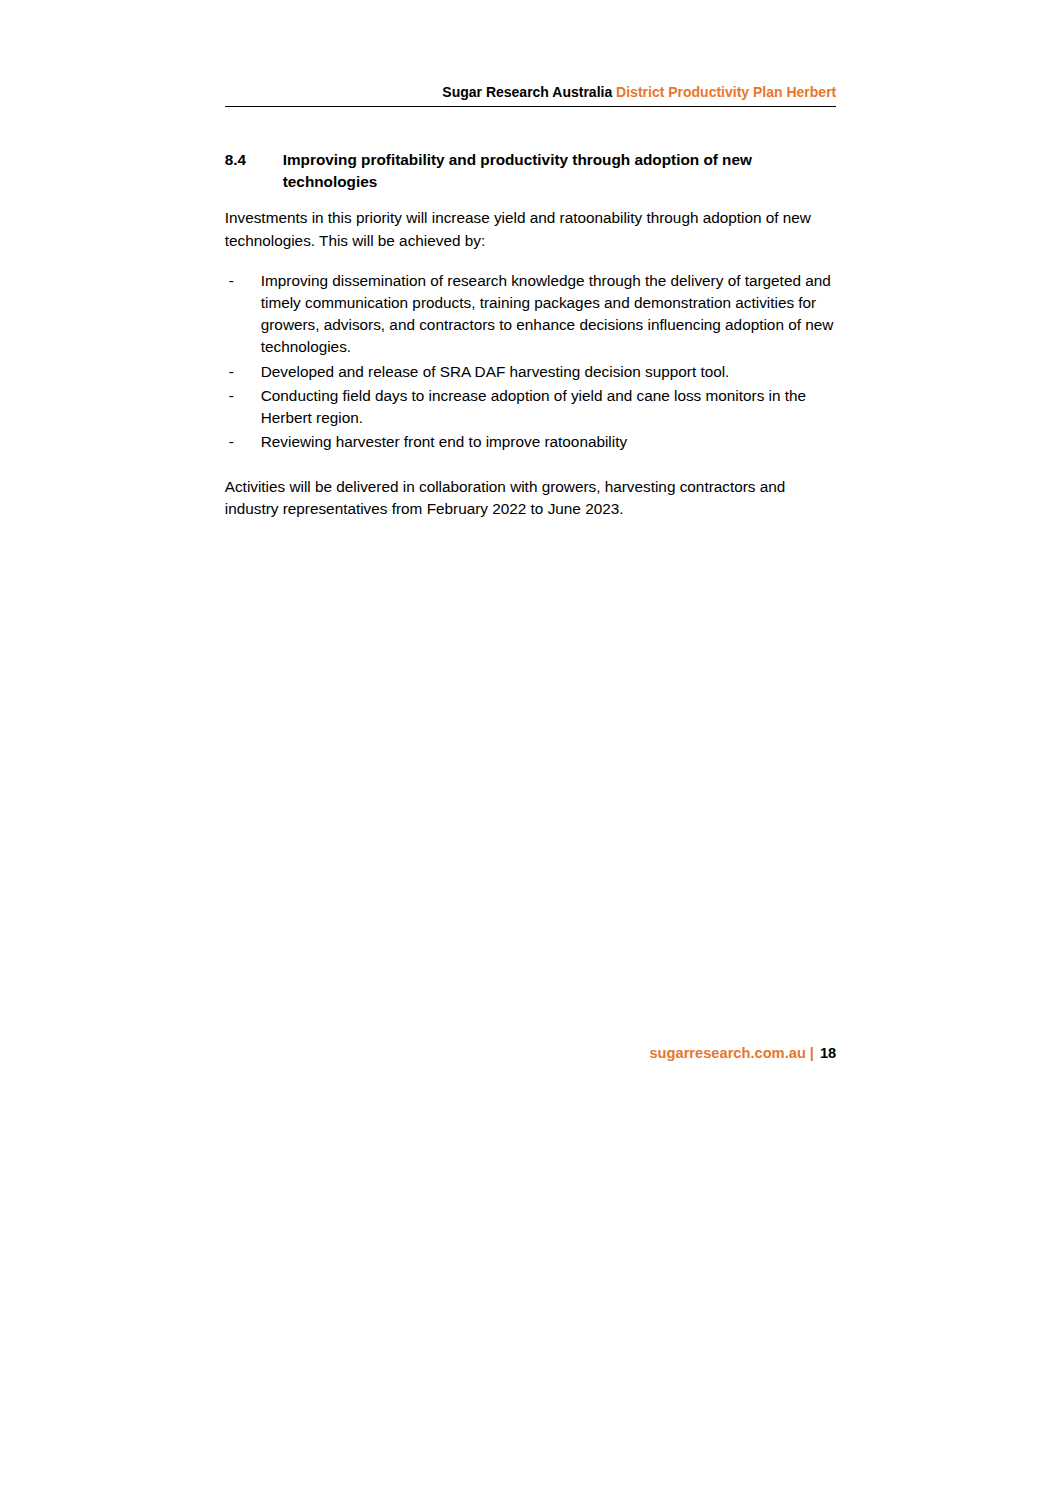Sugar Research Australia District Productivity Plan Herbert
8.4 Improving profitability and productivity through adoption of new technologies
Investments in this priority will increase yield and ratoonability through adoption of new technologies. This will be achieved by:
Improving dissemination of research knowledge through the delivery of targeted and timely communication products, training packages and demonstration activities for growers, advisors, and contractors to enhance decisions influencing adoption of new technologies.
Developed and release of SRA DAF harvesting decision support tool.
Conducting field days to increase adoption of yield and cane loss monitors in the Herbert region.
Reviewing harvester front end to improve ratoonability
Activities will be delivered in collaboration with growers, harvesting contractors and industry representatives from February 2022 to June 2023.
sugarresearch.com.au|18